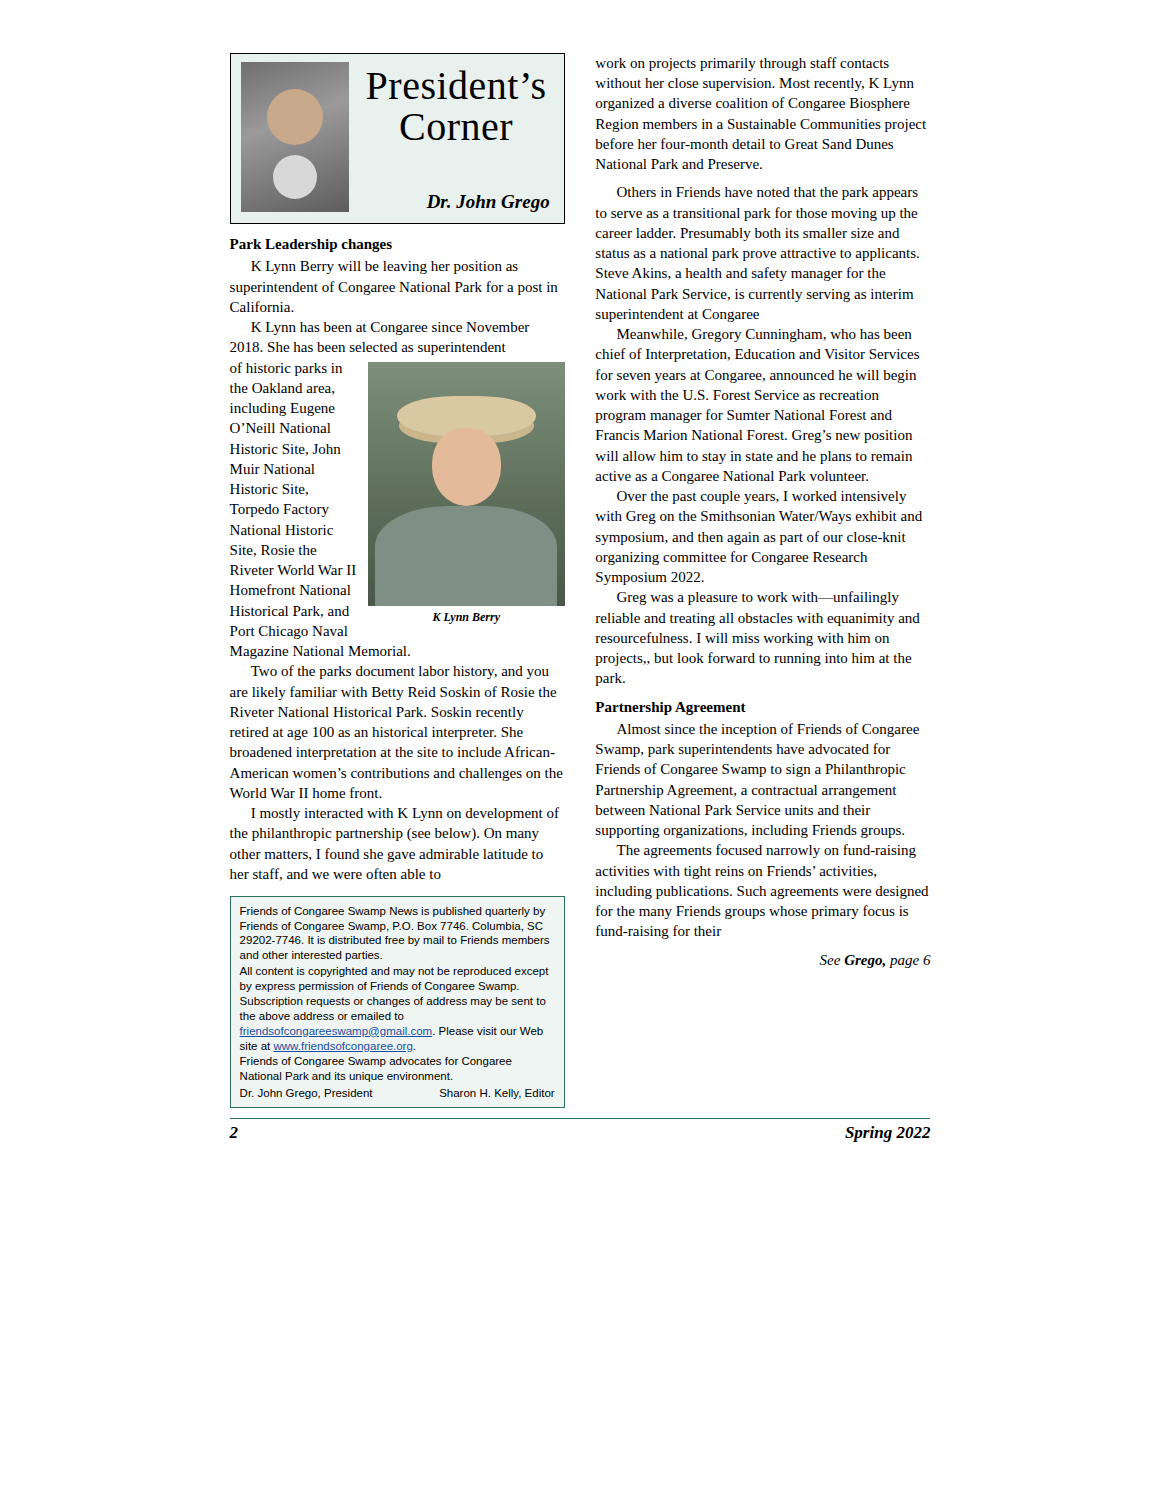President’s
Corner
Dr. John Grego
Park Leadership changes
K Lynn Berry will be leaving her position as superintendent of Congaree National Park for a post in California.
K Lynn has been at Congaree since November 2018. She has been selected as superintendent
K Lynn Berry
of historic parks in the Oakland area, including Eugene O’Neill National Historic Site, John Muir National Historic Site, Torpedo Factory National Historic Site, Rosie the Riveter World War II Homefront National Historical Park, and Port Chicago Naval Magazine National Memorial.
Two of the parks document labor history, and you are likely familiar with Betty Reid Soskin of Rosie the Riveter National Historical Park. Soskin recently retired at age 100 as an historical interpreter. She broadened interpretation at the site to include African-American women’s contributions and challenges on the World War II home front.
I mostly interacted with K Lynn on development of the philanthropic partnership (see below). On many other matters, I found she gave admirable latitude to her staff, and we were often able to
Friends of Congaree Swamp News is published quarterly by Friends of Congaree Swamp, P.O. Box 7746. Columbia, SC 29202-7746. It is distributed free by mail to Friends members and other interested parties.
All content is copyrighted and may not be reproduced except by express permission of Friends of Congaree Swamp.
Subscription requests or changes of address may be sent to the above address or emailed to friendsofcongareeswamp@gmail.com. Please visit our Web site at www.friendsofcongaree.org.
Friends of Congaree Swamp advocates for Congaree National Park and its unique environment.
Dr. John Grego, President Sharon H. Kelly, Editor
work on projects primarily through staff contacts without her close supervision. Most recently, K Lynn organized a diverse coalition of Congaree Biosphere Region members in a Sustainable Communities project before her four-month detail to Great Sand Dunes National Park and Preserve.
Others in Friends have noted that the park appears to serve as a transitional park for those moving up the career ladder. Presumably both its smaller size and status as a national park prove attractive to applicants. Steve Akins, a health and safety manager for the National Park Service, is currently serving as interim superintendent at Congaree
Meanwhile, Gregory Cunningham, who has been chief of Interpretation, Education and Visitor Services for seven years at Congaree, announced he will begin work with the U.S. Forest Service as recreation program manager for Sumter National Forest and Francis Marion National Forest. Greg’s new position will allow him to stay in state and he plans to remain active as a Congaree National Park volunteer.
Over the past couple years, I worked intensively with Greg on the Smithsonian Water/Ways exhibit and symposium, and then again as part of our close-knit organizing committee for Congaree Research Symposium 2022.
Greg was a pleasure to work with—unfailingly reliable and treating all obstacles with equanimity and resourcefulness. I will miss working with him on projects,, but look forward to running into him at the park.
Partnership Agreement
Almost since the inception of Friends of Congaree Swamp, park superintendents have advocated for Friends of Congaree Swamp to sign a Philanthropic Partnership Agreement, a contractual arrangement between National Park Service units and their supporting organizations, including Friends groups.
The agreements focused narrowly on fund-raising activities with tight reins on Friends’ activities, including publications. Such agreements were designed for the many Friends groups whose primary focus is fund-raising for their
See Grego, page 6
2 Spring 2022